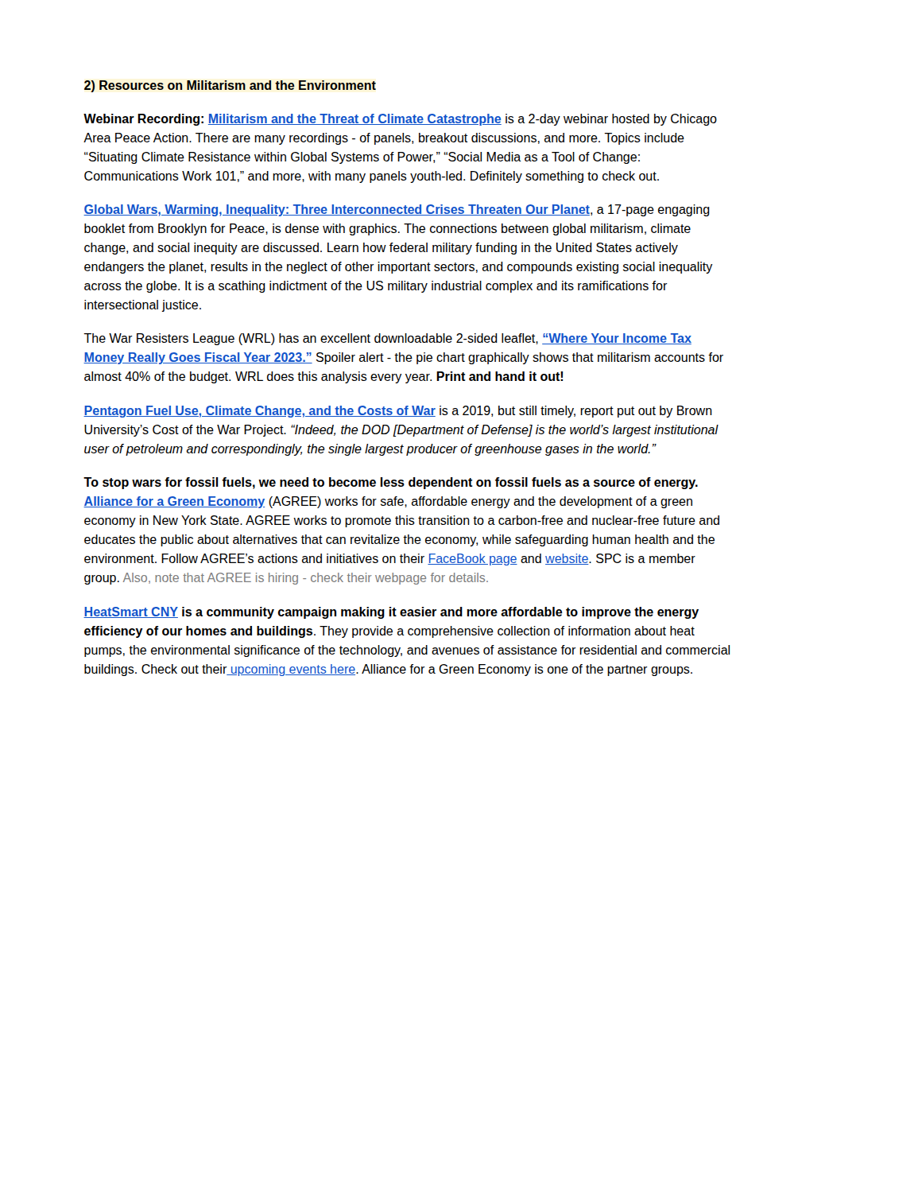2) Resources on Militarism and the Environment
Webinar Recording: Militarism and the Threat of Climate Catastrophe is a 2-day webinar hosted by Chicago Area Peace Action. There are many recordings - of panels, breakout discussions, and more. Topics include “Situating Climate Resistance within Global Systems of Power,” “Social Media as a Tool of Change: Communications Work 101,” and more, with many panels youth-led. Definitely something to check out.
Global Wars, Warming, Inequality: Three Interconnected Crises Threaten Our Planet, a 17-page engaging booklet from Brooklyn for Peace, is dense with graphics. The connections between global militarism, climate change, and social inequity are discussed. Learn how federal military funding in the United States actively endangers the planet, results in the neglect of other important sectors, and compounds existing social inequality across the globe. It is a scathing indictment of the US military industrial complex and its ramifications for intersectional justice.
The War Resisters League (WRL) has an excellent downloadable 2-sided leaflet, “Where Your Income Tax Money Really Goes Fiscal Year 2023.” Spoiler alert - the pie chart graphically shows that militarism accounts for almost 40% of the budget. WRL does this analysis every year. Print and hand it out!
Pentagon Fuel Use, Climate Change, and the Costs of War is a 2019, but still timely, report put out by Brown University’s Cost of the War Project. “Indeed, the DOD [Department of Defense] is the world’s largest institutional user of petroleum and correspondingly, the single largest producer of greenhouse gases in the world.”
To stop wars for fossil fuels, we need to become less dependent on fossil fuels as a source of energy. Alliance for a Green Economy (AGREE) works for safe, affordable energy and the development of a green economy in New York State. AGREE works to promote this transition to a carbon-free and nuclear-free future and educates the public about alternatives that can revitalize the economy, while safeguarding human health and the environment. Follow AGREE’s actions and initiatives on their FaceBook page and website. SPC is a member group. Also, note that AGREE is hiring - check their webpage for details.
HeatSmart CNY is a community campaign making it easier and more affordable to improve the energy efficiency of our homes and buildings. They provide a comprehensive collection of information about heat pumps, the environmental significance of the technology, and avenues of assistance for residential and commercial buildings. Check out their upcoming events here. Alliance for a Green Economy is one of the partner groups.